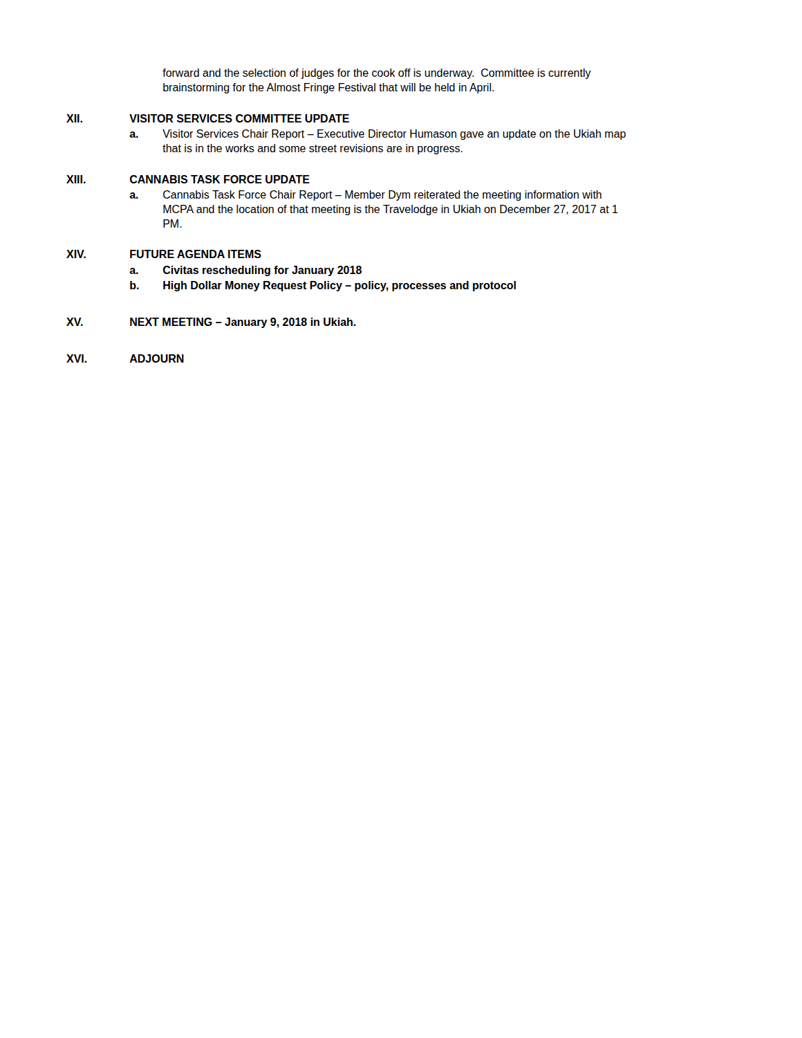forward and the selection of judges for the cook off is underway. Committee is currently brainstorming for the Almost Fringe Festival that will be held in April.
XII.
VISITOR SERVICES COMMITTEE UPDATE
a.
Visitor Services Chair Report – Executive Director Humason gave an update on the Ukiah map that is in the works and some street revisions are in progress.
XIII.
CANNABIS TASK FORCE UPDATE
a.
Cannabis Task Force Chair Report – Member Dym reiterated the meeting information with MCPA and the location of that meeting is the Travelodge in Ukiah on December 27, 2017 at 1 PM.
XIV.
FUTURE AGENDA ITEMS
a.
Civitas rescheduling for January 2018
b.
High Dollar Money Request Policy – policy, processes and protocol
XV.
NEXT MEETING – January 9, 2018 in Ukiah.
XVI.
ADJOURN